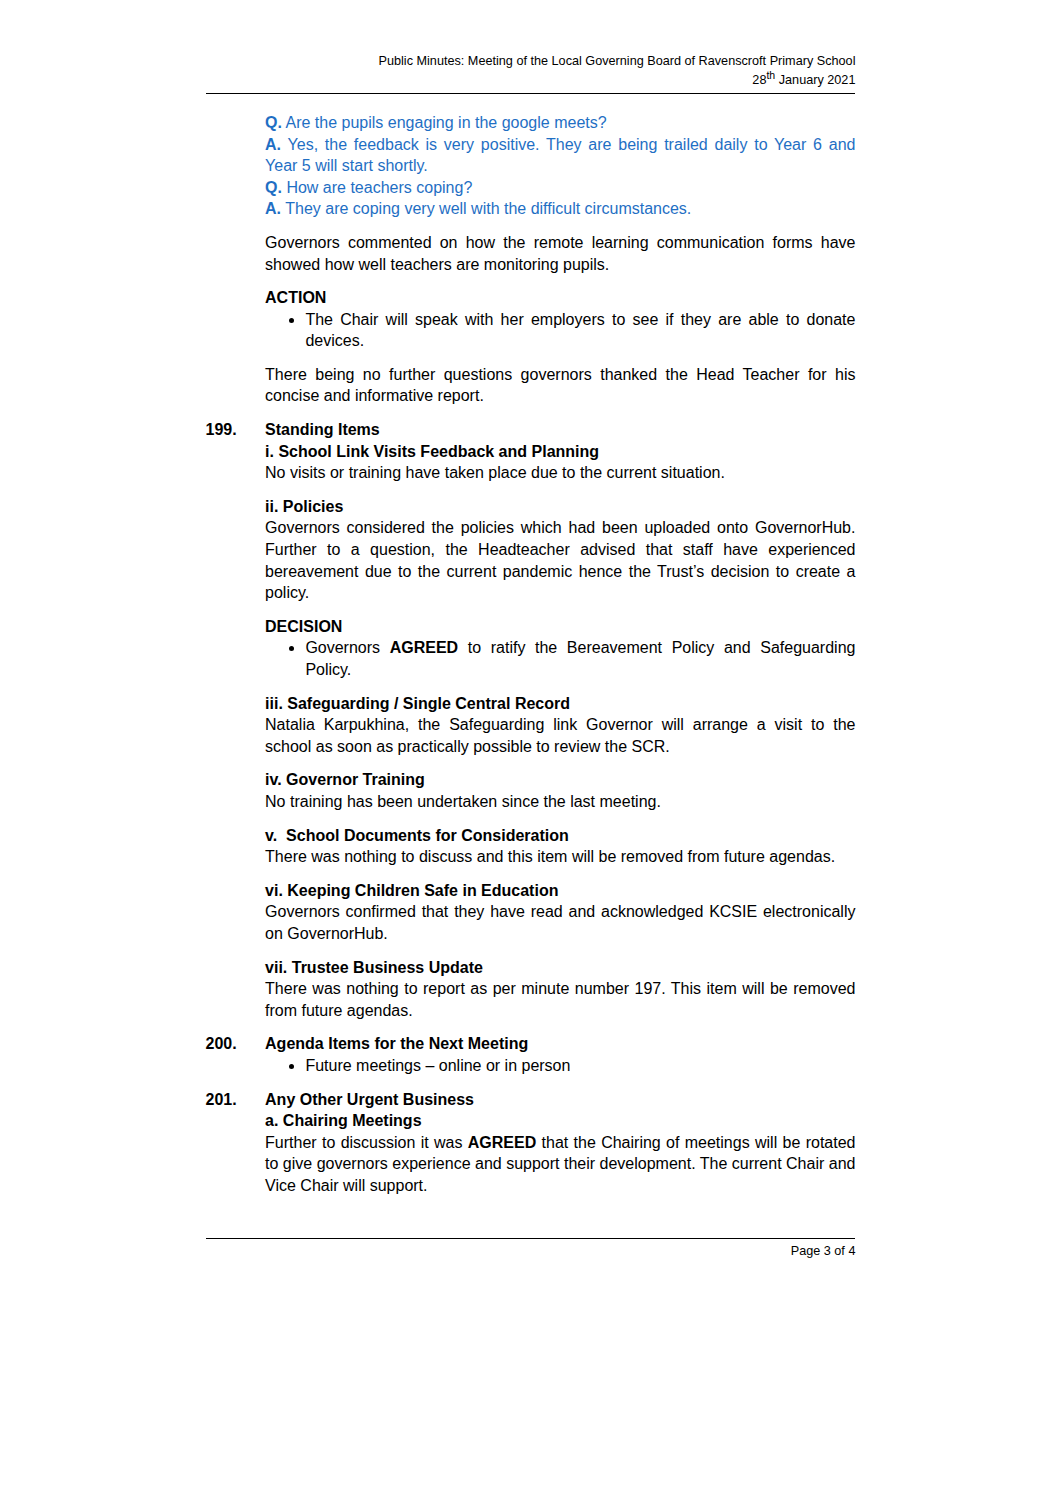Public Minutes: Meeting of the Local Governing Board of Ravenscroft Primary School 28th January 2021
Q. Are the pupils engaging in the google meets?
A. Yes, the feedback is very positive. They are being trailed daily to Year 6 and Year 5 will start shortly.
Q. How are teachers coping?
A. They are coping very well with the difficult circumstances.
Governors commented on how the remote learning communication forms have showed how well teachers are monitoring pupils.
ACTION
The Chair will speak with her employers to see if they are able to donate devices.
There being no further questions governors thanked the Head Teacher for his concise and informative report.
199.
Standing Items
i. School Link Visits Feedback and Planning
No visits or training have taken place due to the current situation.
ii. Policies
Governors considered the policies which had been uploaded onto GovernorHub. Further to a question, the Headteacher advised that staff have experienced bereavement due to the current pandemic hence the Trust’s decision to create a policy.
DECISION
Governors AGREED to ratify the Bereavement Policy and Safeguarding Policy.
iii. Safeguarding / Single Central Record
Natalia Karpukhina, the Safeguarding link Governor will arrange a visit to the school as soon as practically possible to review the SCR.
iv. Governor Training
No training has been undertaken since the last meeting.
v. School Documents for Consideration
There was nothing to discuss and this item will be removed from future agendas.
vi. Keeping Children Safe in Education
Governors confirmed that they have read and acknowledged KCSIE electronically on GovernorHub.
vii. Trustee Business Update
There was nothing to report as per minute number 197. This item will be removed from future agendas.
200.
Agenda Items for the Next Meeting
Future meetings – online or in person
201.
Any Other Urgent Business
a. Chairing Meetings
Further to discussion it was AGREED that the Chairing of meetings will be rotated to give governors experience and support their development. The current Chair and Vice Chair will support.
Page 3 of 4